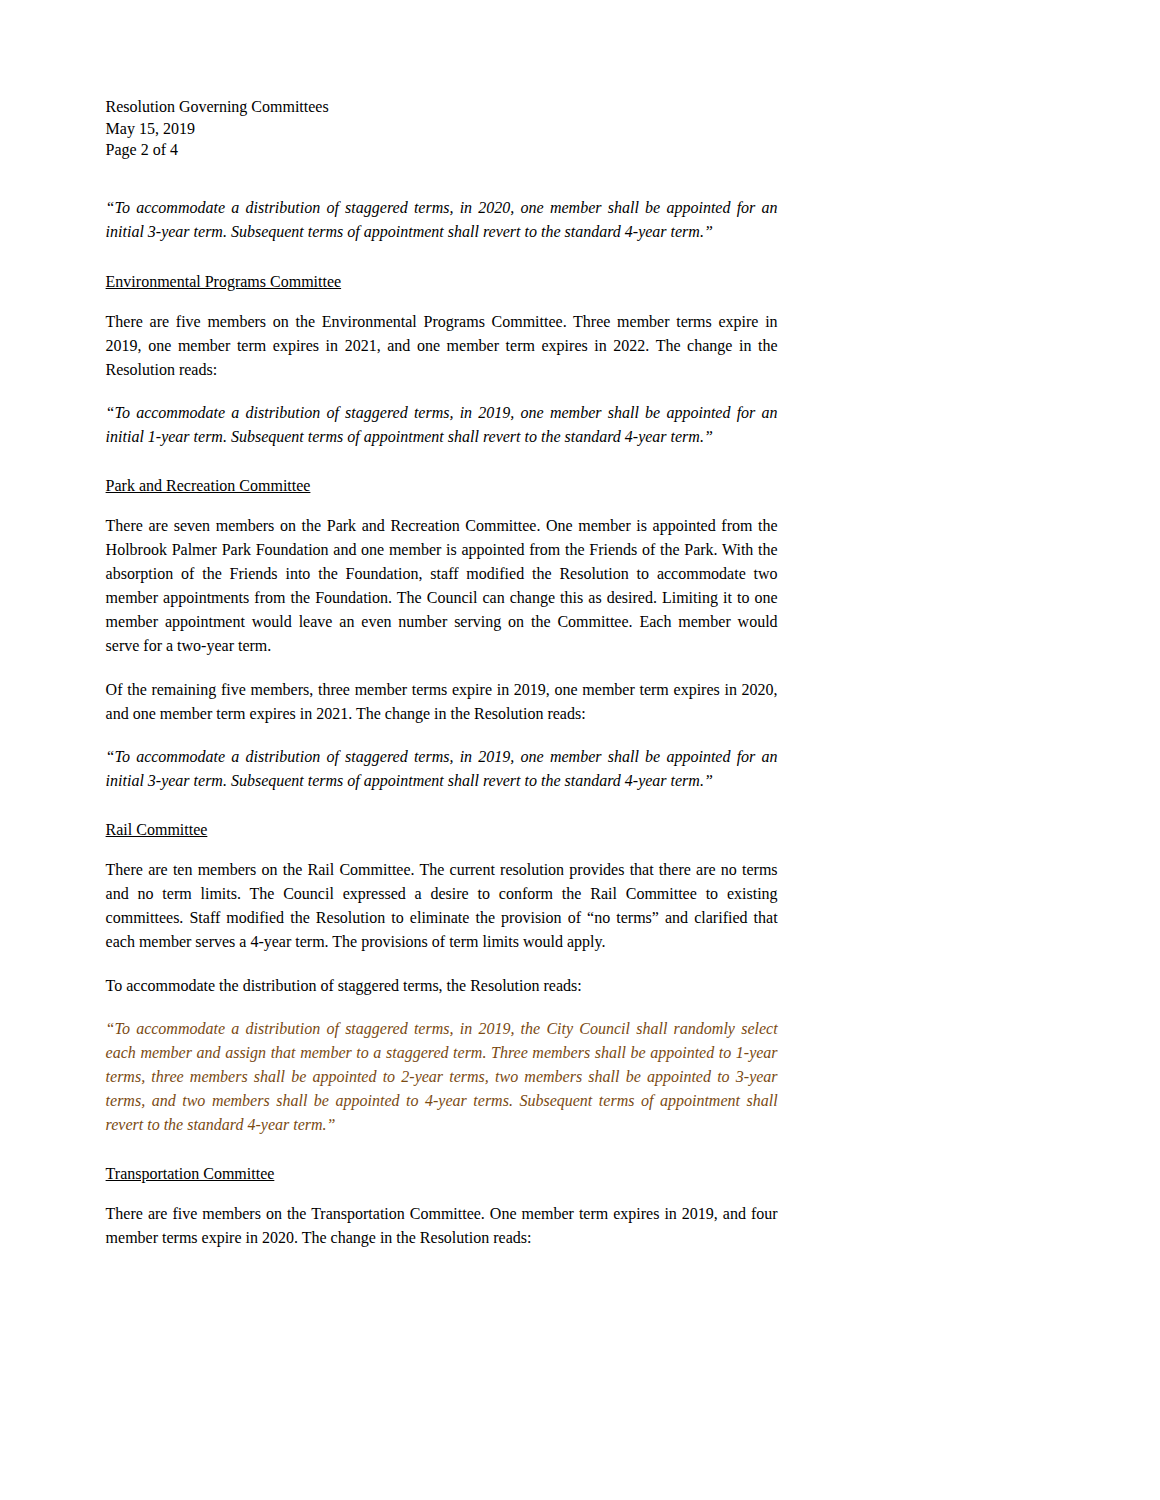Resolution Governing Committees
May 15, 2019
Page 2 of 4
“To accommodate a distribution of staggered terms, in 2020, one member shall be appointed for an initial 3-year term. Subsequent terms of appointment shall revert to the standard 4-year term.”
Environmental Programs Committee
There are five members on the Environmental Programs Committee. Three member terms expire in 2019, one member term expires in 2021, and one member term expires in 2022. The change in the Resolution reads:
“To accommodate a distribution of staggered terms, in 2019, one member shall be appointed for an initial 1-year term. Subsequent terms of appointment shall revert to the standard 4-year term.”
Park and Recreation Committee
There are seven members on the Park and Recreation Committee. One member is appointed from the Holbrook Palmer Park Foundation and one member is appointed from the Friends of the Park. With the absorption of the Friends into the Foundation, staff modified the Resolution to accommodate two member appointments from the Foundation. The Council can change this as desired. Limiting it to one member appointment would leave an even number serving on the Committee. Each member would serve for a two-year term.
Of the remaining five members, three member terms expire in 2019, one member term expires in 2020, and one member term expires in 2021. The change in the Resolution reads:
“To accommodate a distribution of staggered terms, in 2019, one member shall be appointed for an initial 3-year term. Subsequent terms of appointment shall revert to the standard 4-year term.”
Rail Committee
There are ten members on the Rail Committee. The current resolution provides that there are no terms and no term limits. The Council expressed a desire to conform the Rail Committee to existing committees. Staff modified the Resolution to eliminate the provision of “no terms” and clarified that each member serves a 4-year term. The provisions of term limits would apply.
To accommodate the distribution of staggered terms, the Resolution reads:
“To accommodate a distribution of staggered terms, in 2019, the City Council shall randomly select each member and assign that member to a staggered term. Three members shall be appointed to 1-year terms, three members shall be appointed to 2-year terms, two members shall be appointed to 3-year terms, and two members shall be appointed to 4-year terms. Subsequent terms of appointment shall revert to the standard 4-year term.”
Transportation Committee
There are five members on the Transportation Committee. One member term expires in 2019, and four member terms expire in 2020. The change in the Resolution reads: